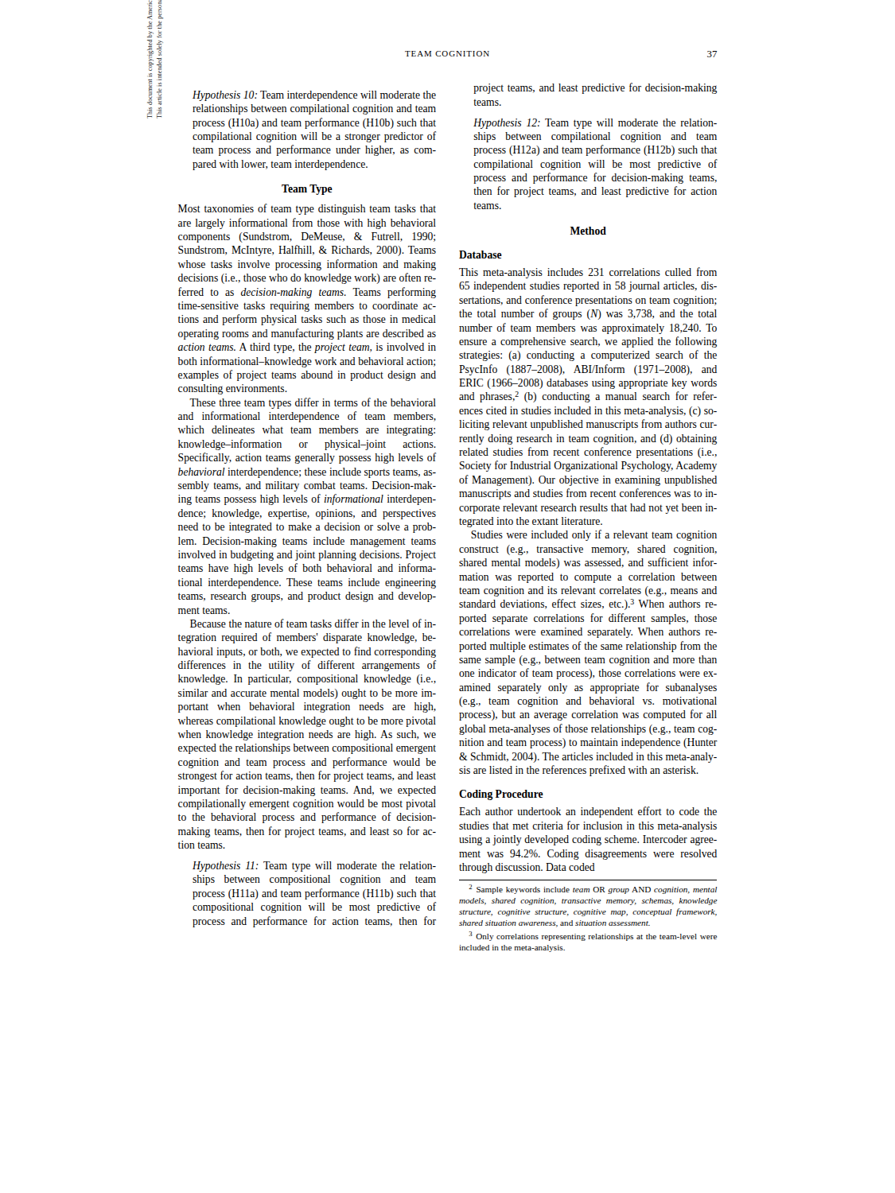This document is copyrighted by the American Psychological Association or one of its allied publishers. This article is intended solely for the personal use of the individual user and is not to be disseminated broadly.
Team Cognition 37
Hypothesis 10: Team interdependence will moderate the relationships between compilational cognition and team process (H10a) and team performance (H10b) such that compilational cognition will be a stronger predictor of team process and performance under higher, as compared with lower, team interdependence.
Team Type
Most taxonomies of team type distinguish team tasks that are largely informational from those with high behavioral components (Sundstrom, DeMeuse, & Futrell, 1990; Sundstrom, McIntyre, Halfhill, & Richards, 2000). Teams whose tasks involve processing information and making decisions (i.e., those who do knowledge work) are often referred to as decision-making teams. Teams performing time-sensitive tasks requiring members to coordinate actions and perform physical tasks such as those in medical operating rooms and manufacturing plants are described as action teams. A third type, the project team, is involved in both informational–knowledge work and behavioral action; examples of project teams abound in product design and consulting environments.
These three team types differ in terms of the behavioral and informational interdependence of team members, which delineates what team members are integrating: knowledge–information or physical–joint actions. Specifically, action teams generally possess high levels of behavioral interdependence; these include sports teams, assembly teams, and military combat teams. Decision-making teams possess high levels of informational interdependence; knowledge, expertise, opinions, and perspectives need to be integrated to make a decision or solve a problem. Decision-making teams include management teams involved in budgeting and joint planning decisions. Project teams have high levels of both behavioral and informational interdependence. These teams include engineering teams, research groups, and product design and development teams.
Because the nature of team tasks differ in the level of integration required of members' disparate knowledge, behavioral inputs, or both, we expected to find corresponding differences in the utility of different arrangements of knowledge. In particular, compositional knowledge (i.e., similar and accurate mental models) ought to be more important when behavioral integration needs are high, whereas compilational knowledge ought to be more pivotal when knowledge integration needs are high. As such, we expected the relationships between compositional emergent cognition and team process and performance would be strongest for action teams, then for project teams, and least important for decision-making teams. And, we expected compilationally emergent cognition would be most pivotal to the behavioral process and performance of decision-making teams, then for project teams, and least so for action teams.
Hypothesis 11: Team type will moderate the relationships between compositional cognition and team process (H11a) and team performance (H11b) such that compositional cognition will be most predictive of process and performance for action teams, then for project teams, and least predictive for decision-making teams.
Hypothesis 12: Team type will moderate the relationships between compilational cognition and team process (H12a) and team performance (H12b) such that compilational cognition will be most predictive of process and performance for decision-making teams, then for project teams, and least predictive for action teams.
Method
Database
This meta-analysis includes 231 correlations culled from 65 independent studies reported in 58 journal articles, dissertations, and conference presentations on team cognition; the total number of groups (N) was 3,738, and the total number of team members was approximately 18,240. To ensure a comprehensive search, we applied the following strategies: (a) conducting a computerized search of the PsycInfo (1887–2008), ABI/Inform (1971–2008), and ERIC (1966–2008) databases using appropriate key words and phrases,2 (b) conducting a manual search for references cited in studies included in this meta-analysis, (c) soliciting relevant unpublished manuscripts from authors currently doing research in team cognition, and (d) obtaining related studies from recent conference presentations (i.e., Society for Industrial Organizational Psychology, Academy of Management). Our objective in examining unpublished manuscripts and studies from recent conferences was to incorporate relevant research results that had not yet been integrated into the extant literature.
Studies were included only if a relevant team cognition construct (e.g., transactive memory, shared cognition, shared mental models) was assessed, and sufficient information was reported to compute a correlation between team cognition and its relevant correlates (e.g., means and standard deviations, effect sizes, etc.).3 When authors reported separate correlations for different samples, those correlations were examined separately. When authors reported multiple estimates of the same relationship from the same sample (e.g., between team cognition and more than one indicator of team process), those correlations were examined separately only as appropriate for subanalyses (e.g., team cognition and behavioral vs. motivational process), but an average correlation was computed for all global meta-analyses of those relationships (e.g., team cognition and team process) to maintain independence (Hunter & Schmidt, 2004). The articles included in this meta-analysis are listed in the references prefixed with an asterisk.
Coding Procedure
Each author undertook an independent effort to code the studies that met criteria for inclusion in this meta-analysis using a jointly developed coding scheme. Intercoder agreement was 94.2%. Coding disagreements were resolved through discussion. Data coded
2 Sample keywords include team OR group AND cognition, mental models, shared cognition, transactive memory, schemas, knowledge structure, cognitive structure, cognitive map, conceptual framework, shared situation awareness, and situation assessment.
3 Only correlations representing relationships at the team-level were included in the meta-analysis.